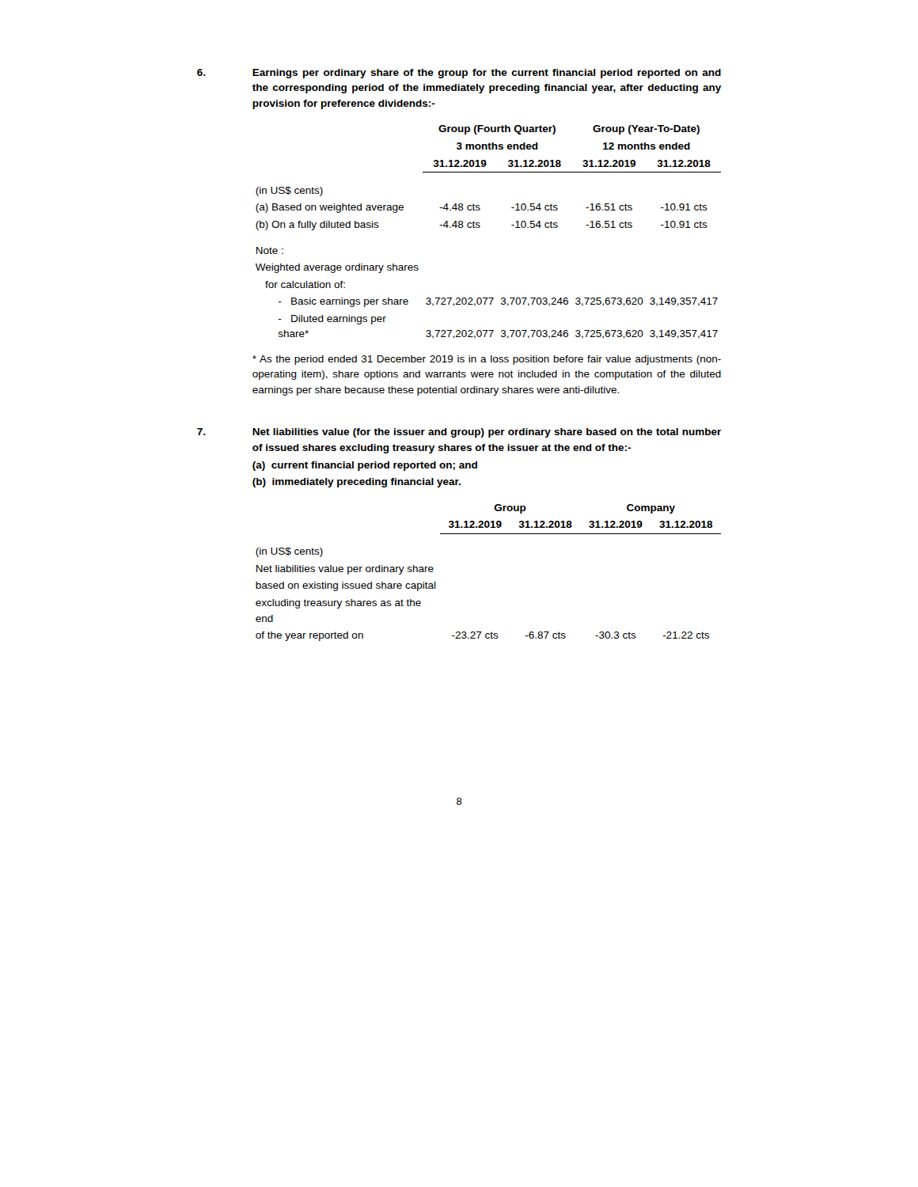6.
Earnings per ordinary share of the group for the current financial period reported on and the corresponding period of the immediately preceding financial year, after deducting any provision for preference dividends:-
| | Group (Fourth Quarter) | Group (Year-To-Date) |
| | 3 months ended | 12 months ended |
| | 31.12.2019 | 31.12.2018 | 31.12.2019 | 31.12.2018 |
| (in US$ cents) | | | | |
| (a) Based on weighted average | -4.48 cts | -10.54 cts | -16.51 cts | -10.91 cts |
| (b) On a fully diluted basis | -4.48 cts | -10.54 cts | -16.51 cts | -10.91 cts |
| Note : | | | | |
| Weighted average ordinary shares | | | | |
| for calculation of: | | | | |
| - Basic earnings per share | 3,727,202,077 | 3,707,703,246 | 3,725,673,620 | 3,149,357,417 |
| - Diluted earnings per share* | 3,727,202,077 | 3,707,703,246 | 3,725,673,620 | 3,149,357,417 |
* As the period ended 31 December 2019 is in a loss position before fair value adjustments (non-operating item), share options and warrants were not included in the computation of the diluted earnings per share because these potential ordinary shares were anti-dilutive.
7.
Net liabilities value (for the issuer and group) per ordinary share based on the total number of issued shares excluding treasury shares of the issuer at the end of the:-
(a) current financial period reported on; and
(b) immediately preceding financial year.
| | Group | Company |
| | 31.12.2019 | 31.12.2018 | 31.12.2019 | 31.12.2018 |
| (in US$ cents) | | | | |
| Net liabilities value per ordinary share | | | | |
| based on existing issued share capital | | | | |
| excluding treasury shares as at the end | | | | |
| of the year reported on | -23.27 cts | -6.87 cts | -30.3 cts | -21.22 cts |
8